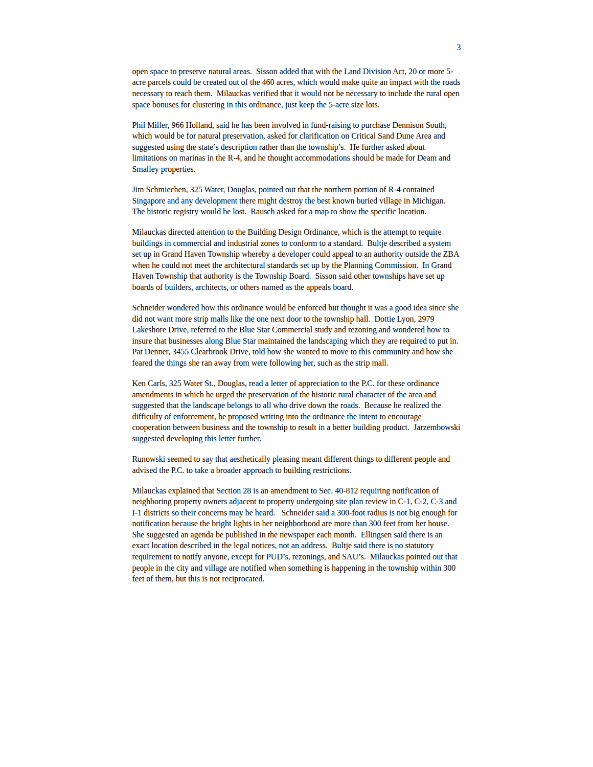3
open space to preserve natural areas. Sisson added that with the Land Division Act, 20 or more 5-acre parcels could be created out of the 460 acres, which would make quite an impact with the roads necessary to reach them. Milauckas verified that it would not be necessary to include the rural open space bonuses for clustering in this ordinance, just keep the 5-acre size lots.
Phil Miller, 966 Holland, said he has been involved in fund-raising to purchase Dennison South, which would be for natural preservation, asked for clarification on Critical Sand Dune Area and suggested using the state’s description rather than the township’s. He further asked about limitations on marinas in the R-4, and he thought accommodations should be made for Deam and Smalley properties.
Jim Schmiechen, 325 Water, Douglas, pointed out that the northern portion of R-4 contained Singapore and any development there might destroy the best known buried village in Michigan. The historic registry would be lost. Rausch asked for a map to show the specific location.
Milauckas directed attention to the Building Design Ordinance, which is the attempt to require buildings in commercial and industrial zones to conform to a standard. Bultje described a system set up in Grand Haven Township whereby a developer could appeal to an authority outside the ZBA when he could not meet the architectural standards set up by the Planning Commission. In Grand Haven Township that authority is the Township Board. Sisson said other townships have set up boards of builders, architects, or others named as the appeals board.
Schneider wondered how this ordinance would be enforced but thought it was a good idea since she did not want more strip malls like the one next door to the township hall. Dottie Lyon, 2979 Lakeshore Drive, referred to the Blue Star Commercial study and rezoning and wondered how to insure that businesses along Blue Star maintained the landscaping which they are required to put in. Pat Denner, 3455 Clearbrook Drive, told how she wanted to move to this community and how she feared the things she ran away from were following her, such as the strip mall.
Ken Carls, 325 Water St., Douglas, read a letter of appreciation to the P.C. for these ordinance amendments in which he urged the preservation of the historic rural character of the area and suggested that the landscape belongs to all who drive down the roads. Because he realized the difficulty of enforcement, he proposed writing into the ordinance the intent to encourage cooperation between business and the township to result in a better building product. Jarzembowski suggested developing this letter further.
Runowski seemed to say that aesthetically pleasing meant different things to different people and advised the P.C. to take a broader approach to building restrictions.
Milauckas explained that Section 28 is an amendment to Sec. 40-812 requiring notification of neighboring property owners adjacent to property undergoing site plan review in C-1, C-2, C-3 and I-1 districts so their concerns may be heard. Schneider said a 300-foot radius is not big enough for notification because the bright lights in her neighborhood are more than 300 feet from her house. She suggested an agenda be published in the newspaper each month. Ellingsen said there is an exact location described in the legal notices, not an address. Bultje said there is no statutory requirement to notify anyone, except for PUD’s, rezonings, and SAU’s. Milauckas pointed out that people in the city and village are notified when something is happening in the township within 300 feet of them, but this is not reciprocated.